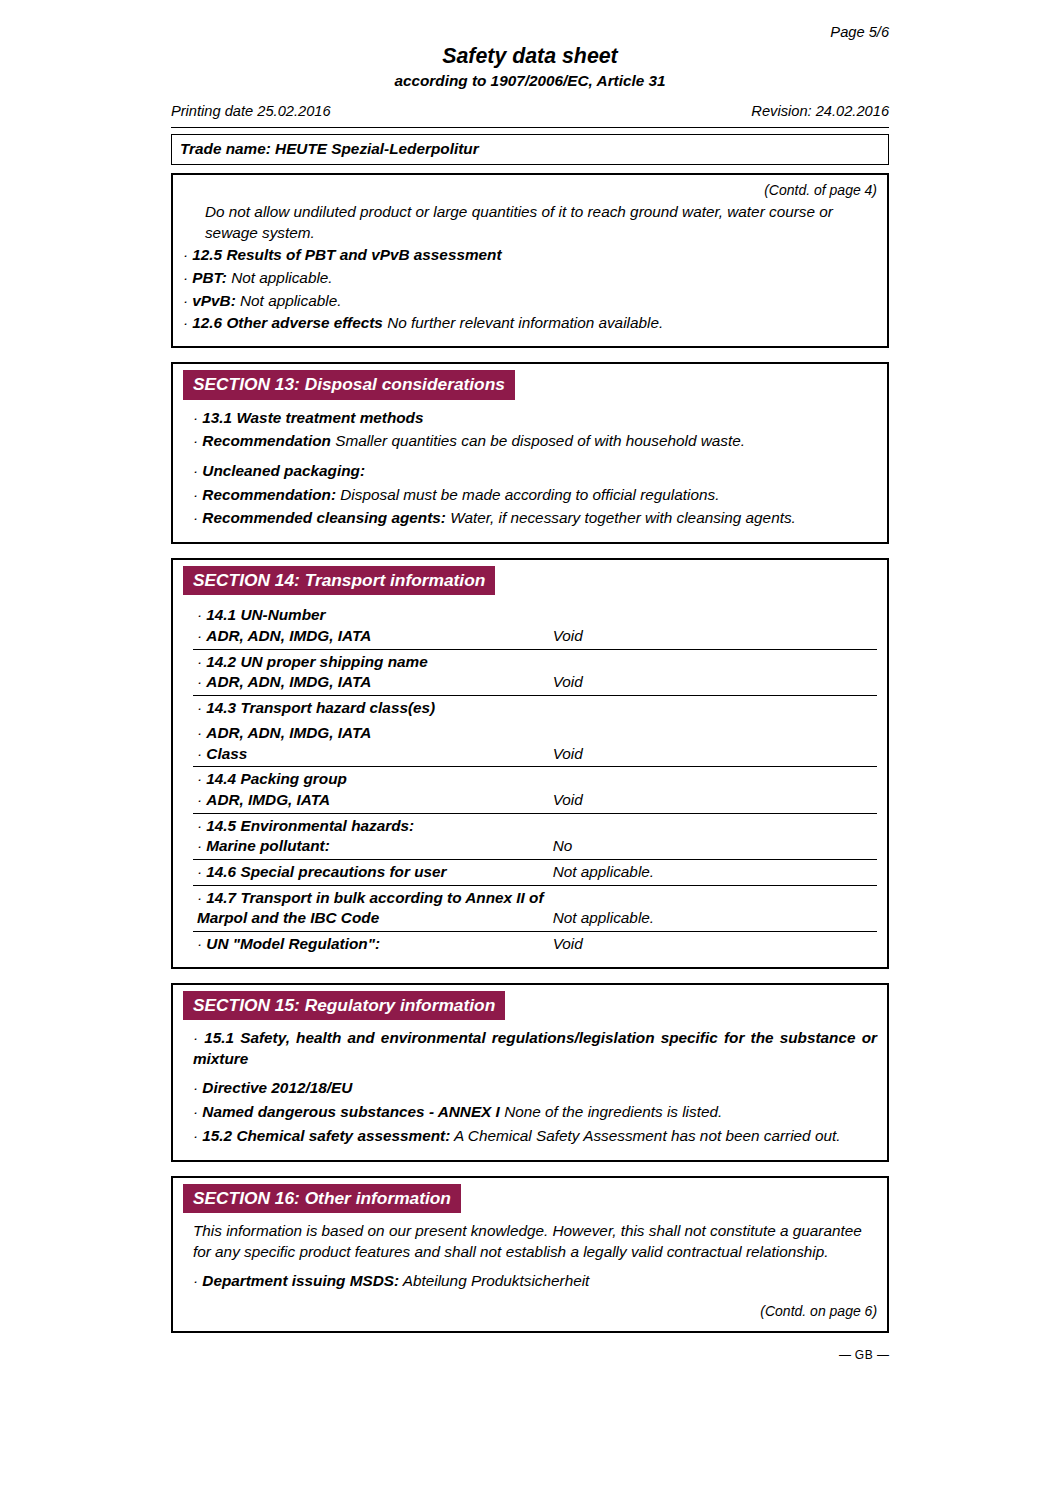Page 5/6
Safety data sheet
according to 1907/2006/EC, Article 31
Printing date 25.02.2016
Revision: 24.02.2016
Trade name: HEUTE Spezial-Lederpolitur
(Contd. of page 4)
Do not allow undiluted product or large quantities of it to reach ground water, water course or sewage system.
· 12.5 Results of PBT and vPvB assessment
· PBT: Not applicable.
· vPvB: Not applicable.
· 12.6 Other adverse effects No further relevant information available.
SECTION 13: Disposal considerations
· 13.1 Waste treatment methods
· Recommendation Smaller quantities can be disposed of with household waste.
· Uncleaned packaging:
· Recommendation: Disposal must be made according to official regulations.
· Recommended cleansing agents: Water, if necessary together with cleansing agents.
SECTION 14: Transport information
| · 14.1 UN-Number · ADR, ADN, IMDG, IATA | Void |
| · 14.2 UN proper shipping name · ADR, ADN, IMDG, IATA | Void |
| · 14.3 Transport hazard class(es) | |
| · ADR, ADN, IMDG, IATA · Class | Void |
| · 14.4 Packing group · ADR, IMDG, IATA | Void |
| · 14.5 Environmental hazards: · Marine pollutant: | No |
| · 14.6 Special precautions for user | Not applicable. |
| · 14.7 Transport in bulk according to Annex II of Marpol and the IBC Code | Not applicable. |
| · UN "Model Regulation": | Void |
SECTION 15: Regulatory information
· 15.1 Safety, health and environmental regulations/legislation specific for the substance or mixture
· Directive 2012/18/EU
· Named dangerous substances - ANNEX I None of the ingredients is listed.
· 15.2 Chemical safety assessment: A Chemical Safety Assessment has not been carried out.
SECTION 16: Other information
This information is based on our present knowledge. However, this shall not constitute a guarantee for any specific product features and shall not establish a legally valid contractual relationship.
· Department issuing MSDS: Abteilung Produktsicherheit
(Contd. on page 6)
— GB —